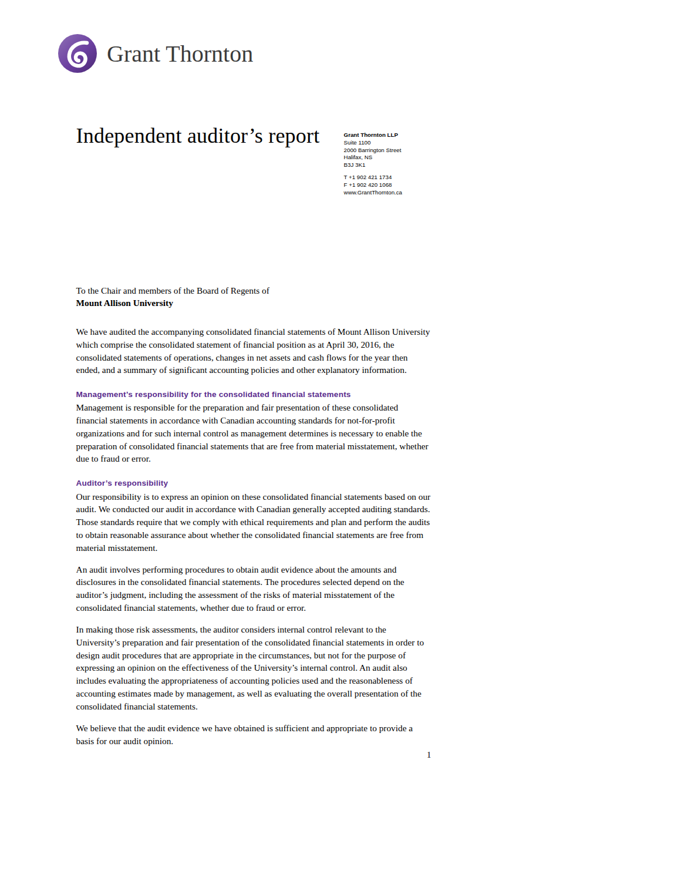Grant Thornton
Independent auditor’s report
Grant Thornton LLP
Suite 1100
2000 Barrington Street
Halifax, NS
B3J 3K1
T +1 902 421 1734
F +1 902 420 1068
www.GrantThornton.ca
To the Chair and members of the Board of Regents of
Mount Allison University
We have audited the accompanying consolidated financial statements of Mount Allison University which comprise the consolidated statement of financial position as at April 30, 2016, the consolidated statements of operations, changes in net assets and cash flows for the year then ended, and a summary of significant accounting policies and other explanatory information.
Management’s responsibility for the consolidated financial statements
Management is responsible for the preparation and fair presentation of these consolidated financial statements in accordance with Canadian accounting standards for not-for-profit organizations and for such internal control as management determines is necessary to enable the preparation of consolidated financial statements that are free from material misstatement, whether due to fraud or error.
Auditor’s responsibility
Our responsibility is to express an opinion on these consolidated financial statements based on our audit. We conducted our audit in accordance with Canadian generally accepted auditing standards. Those standards require that we comply with ethical requirements and plan and perform the audits to obtain reasonable assurance about whether the consolidated financial statements are free from material misstatement.
An audit involves performing procedures to obtain audit evidence about the amounts and disclosures in the consolidated financial statements. The procedures selected depend on the auditor’s judgment, including the assessment of the risks of material misstatement of the consolidated financial statements, whether due to fraud or error.
In making those risk assessments, the auditor considers internal control relevant to the University’s preparation and fair presentation of the consolidated financial statements in order to design audit procedures that are appropriate in the circumstances, but not for the purpose of expressing an opinion on the effectiveness of the University’s internal control. An audit also includes evaluating the appropriateness of accounting policies used and the reasonableness of accounting estimates made by management, as well as evaluating the overall presentation of the consolidated financial statements.
We believe that the audit evidence we have obtained is sufficient and appropriate to provide a basis for our audit opinion.
1